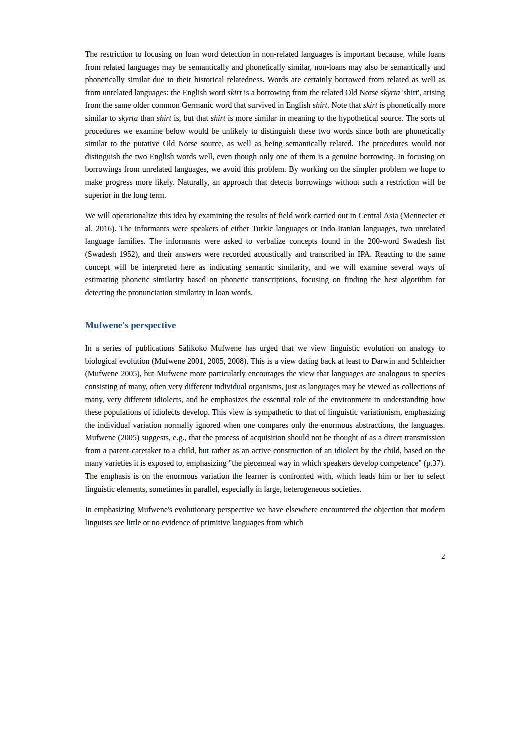The restriction to focusing on loan word detection in non-related languages is important because, while loans from related languages may be semantically and phonetically similar, non-loans may also be semantically and phonetically similar due to their historical relatedness. Words are certainly borrowed from related as well as from unrelated languages: the English word skirt is a borrowing from the related Old Norse skyrta 'shirt', arising from the same older common Germanic word that survived in English shirt. Note that skirt is phonetically more similar to skyrta than shirt is, but that shirt is more similar in meaning to the hypothetical source. The sorts of procedures we examine below would be unlikely to distinguish these two words since both are phonetically similar to the putative Old Norse source, as well as being semantically related. The procedures would not distinguish the two English words well, even though only one of them is a genuine borrowing. In focusing on borrowings from unrelated languages, we avoid this problem. By working on the simpler problem we hope to make progress more likely. Naturally, an approach that detects borrowings without such a restriction will be superior in the long term.
We will operationalize this idea by examining the results of field work carried out in Central Asia (Mennecier et al. 2016). The informants were speakers of either Turkic languages or Indo-Iranian languages, two unrelated language families. The informants were asked to verbalize concepts found in the 200-word Swadesh list (Swadesh 1952), and their answers were recorded acoustically and transcribed in IPA. Reacting to the same concept will be interpreted here as indicating semantic similarity, and we will examine several ways of estimating phonetic similarity based on phonetic transcriptions, focusing on finding the best algorithm for detecting the pronunciation similarity in loan words.
Mufwene's perspective
In a series of publications Salikoko Mufwene has urged that we view linguistic evolution on analogy to biological evolution (Mufwene 2001, 2005, 2008). This is a view dating back at least to Darwin and Schleicher (Mufwene 2005), but Mufwene more particularly encourages the view that languages are analogous to species consisting of many, often very different individual organisms, just as languages may be viewed as collections of many, very different idiolects, and he emphasizes the essential role of the environment in understanding how these populations of idiolects develop. This view is sympathetic to that of linguistic variationism, emphasizing the individual variation normally ignored when one compares only the enormous abstractions, the languages. Mufwene (2005) suggests, e.g., that the process of acquisition should not be thought of as a direct transmission from a parent-caretaker to a child, but rather as an active construction of an idiolect by the child, based on the many varieties it is exposed to, emphasizing "the piecemeal way in which speakers develop competence" (p.37). The emphasis is on the enormous variation the learner is confronted with, which leads him or her to select linguistic elements, sometimes in parallel, especially in large, heterogeneous societies.
In emphasizing Mufwene's evolutionary perspective we have elsewhere encountered the objection that modern linguists see little or no evidence of primitive languages from which
2